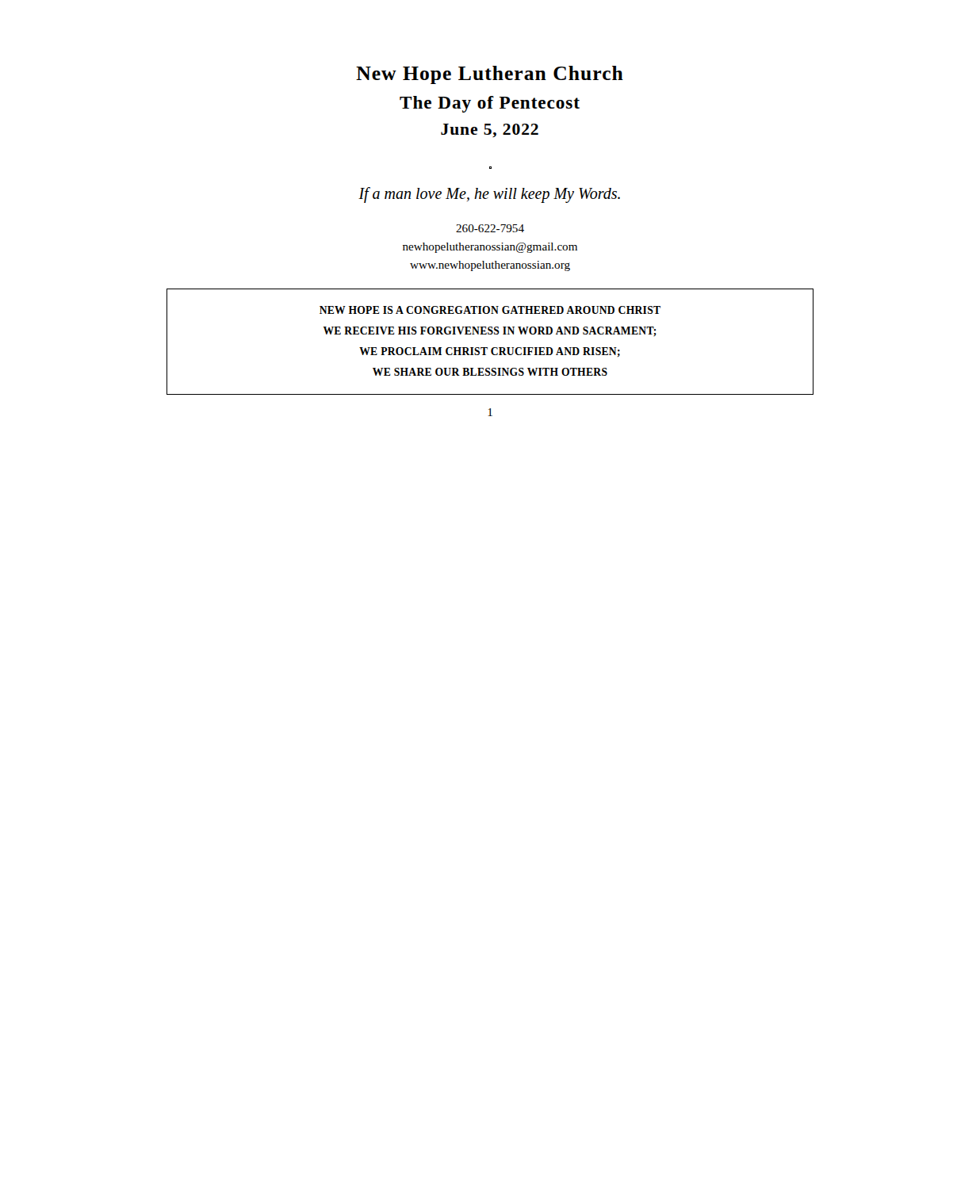New Hope Lutheran Church
The Day of Pentecost
June 5, 2022
If a man love Me, he will keep My Words.
260-622-7954
newhopelutheranossian@gmail.com
www.newhopelutheranossian.org
NEW HOPE IS A CONGREGATION GATHERED AROUND CHRIST
WE RECEIVE HIS FORGIVENESS IN WORD AND SACRAMENT;
WE PROCLAIM CHRIST CRUCIFIED AND RISEN;
WE SHARE OUR BLESSINGS WITH OTHERS
1